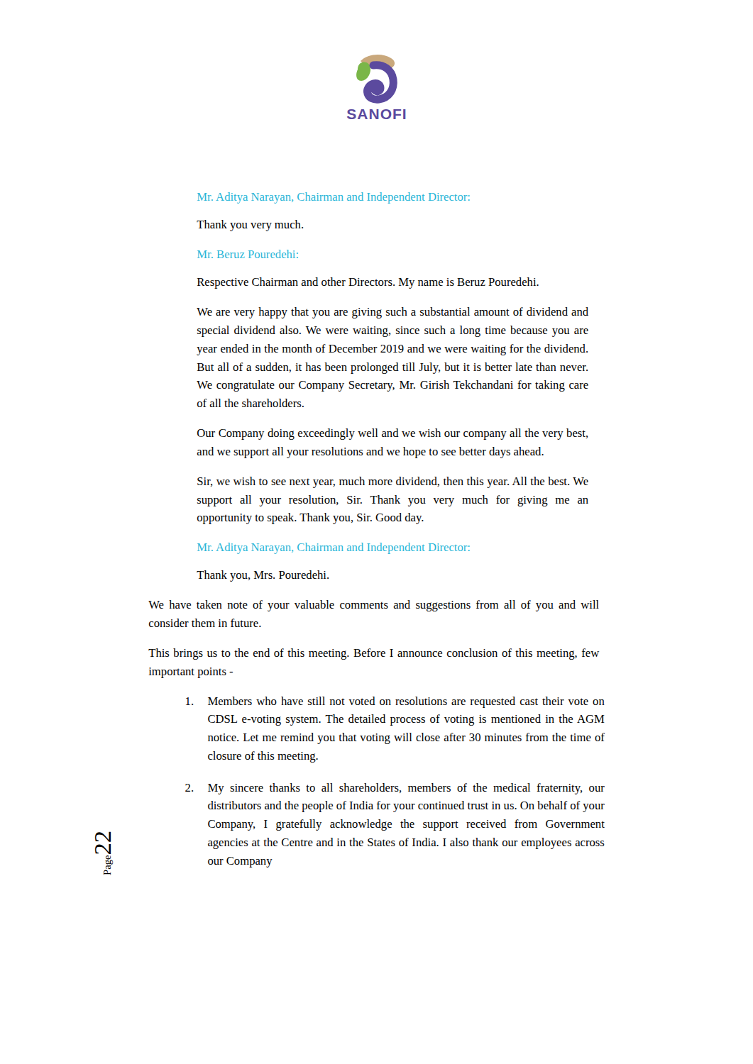SANOFI
Mr. Aditya Narayan, Chairman and Independent Director:
Thank you very much.
Mr. Beruz Pouredehi:
Respective Chairman and other Directors. My name is Beruz Pouredehi.
We are very happy that you are giving such a substantial amount of dividend and special dividend also. We were waiting, since such a long time because you are year ended in the month of December 2019 and we were waiting for the dividend. But all of a sudden, it has been prolonged till July, but it is better late than never. We congratulate our Company Secretary, Mr. Girish Tekchandani for taking care of all the shareholders.
Our Company doing exceedingly well and we wish our company all the very best, and we support all your resolutions and we hope to see better days ahead.
Sir, we wish to see next year, much more dividend, then this year. All the best. We support all your resolution, Sir. Thank you very much for giving me an opportunity to speak. Thank you, Sir. Good day.
Mr. Aditya Narayan, Chairman and Independent Director:
Thank you, Mrs. Pouredehi.
We have taken note of your valuable comments and suggestions from all of you and will consider them in future.
This brings us to the end of this meeting. Before I announce conclusion of this meeting, few important points -
Members who have still not voted on resolutions are requested cast their vote on CDSL e-voting system. The detailed process of voting is mentioned in the AGM notice. Let me remind you that voting will close after 30 minutes from the time of closure of this meeting.
My sincere thanks to all shareholders, members of the medical fraternity, our distributors and the people of India for your continued trust in us. On behalf of your Company, I gratefully acknowledge the support received from Government agencies at the Centre and in the States of India. I also thank our employees across our Company
Page22